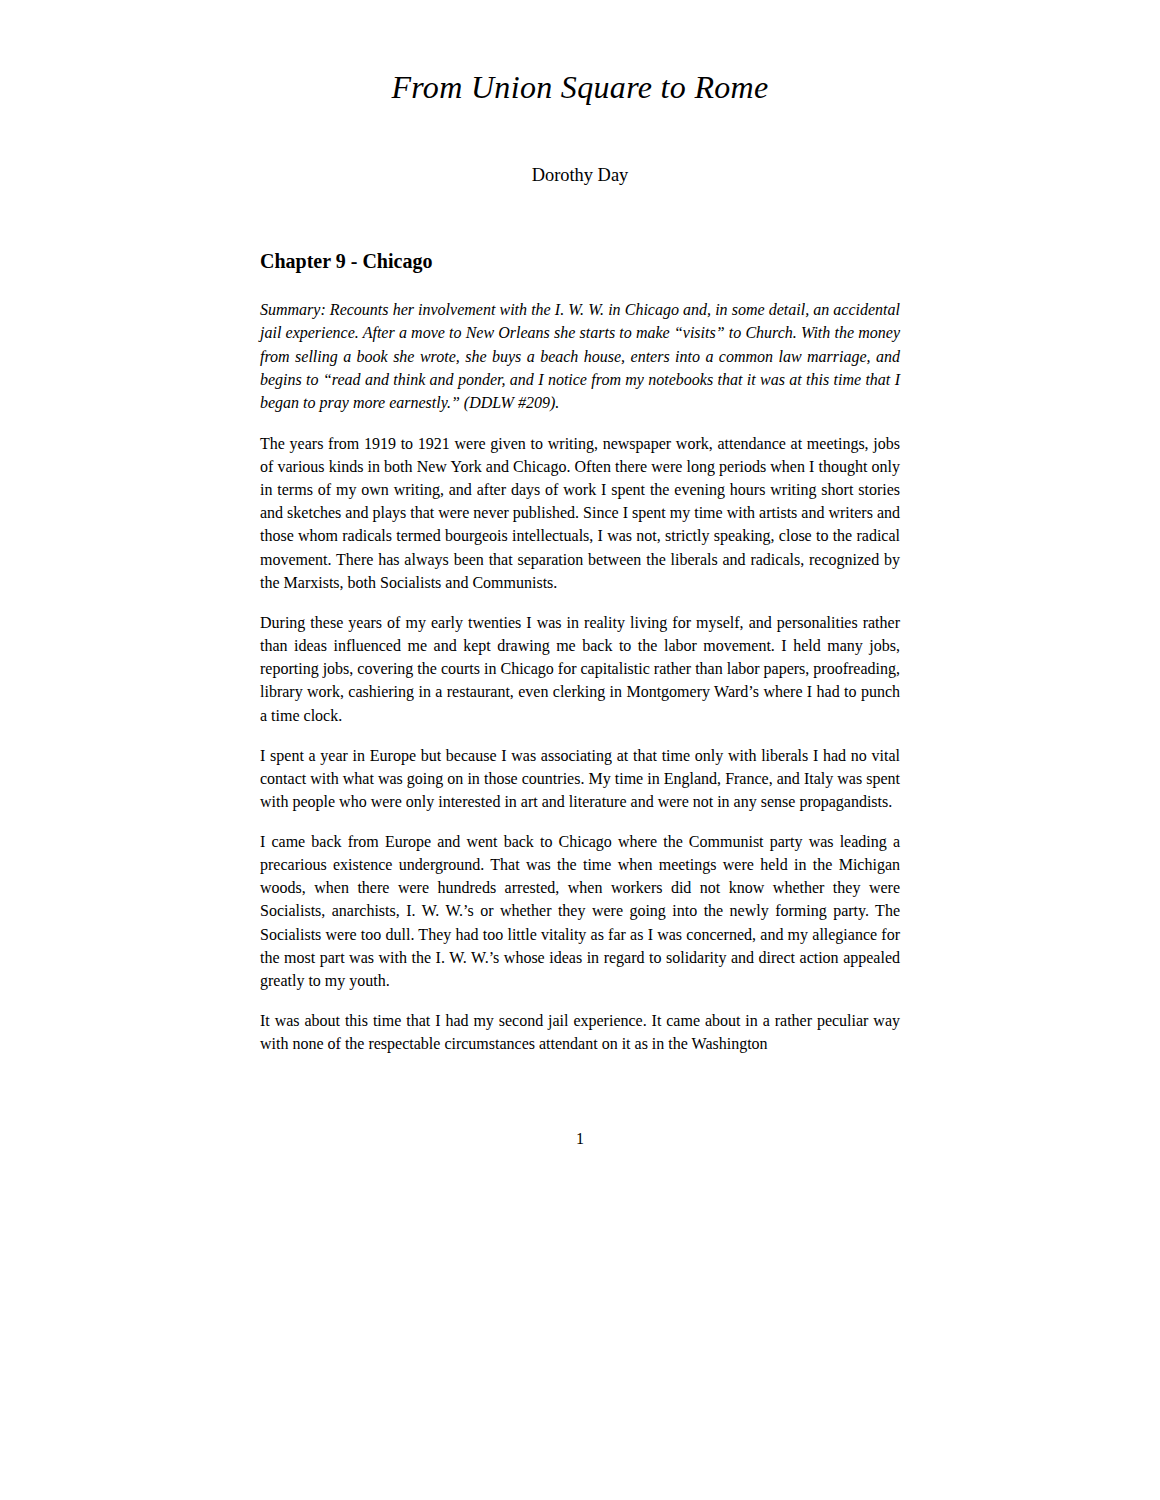From Union Square to Rome
Dorothy Day
Chapter 9 - Chicago
Summary: Recounts her involvement with the I. W. W. in Chicago and, in some detail, an accidental jail experience. After a move to New Orleans she starts to make “visits” to Church. With the money from selling a book she wrote, she buys a beach house, enters into a common law marriage, and begins to “read and think and ponder, and I notice from my notebooks that it was at this time that I began to pray more earnestly.” (DDLW #209).
The years from 1919 to 1921 were given to writing, newspaper work, attendance at meetings, jobs of various kinds in both New York and Chicago. Often there were long periods when I thought only in terms of my own writing, and after days of work I spent the evening hours writing short stories and sketches and plays that were never published. Since I spent my time with artists and writers and those whom radicals termed bourgeois intellectuals, I was not, strictly speaking, close to the radical movement. There has always been that separation between the liberals and radicals, recognized by the Marxists, both Socialists and Communists.
During these years of my early twenties I was in reality living for myself, and personalities rather than ideas influenced me and kept drawing me back to the labor movement. I held many jobs, reporting jobs, covering the courts in Chicago for capitalistic rather than labor papers, proofreading, library work, cashiering in a restaurant, even clerking in Montgomery Ward’s where I had to punch a time clock.
I spent a year in Europe but because I was associating at that time only with liberals I had no vital contact with what was going on in those countries. My time in England, France, and Italy was spent with people who were only interested in art and literature and were not in any sense propagandists.
I came back from Europe and went back to Chicago where the Communist party was leading a precarious existence underground. That was the time when meetings were held in the Michigan woods, when there were hundreds arrested, when workers did not know whether they were Socialists, anarchists, I. W. W.’s or whether they were going into the newly forming party. The Socialists were too dull. They had too little vitality as far as I was concerned, and my allegiance for the most part was with the I. W. W.’s whose ideas in regard to solidarity and direct action appealed greatly to my youth.
It was about this time that I had my second jail experience. It came about in a rather peculiar way with none of the respectable circumstances attendant on it as in the Washington
1